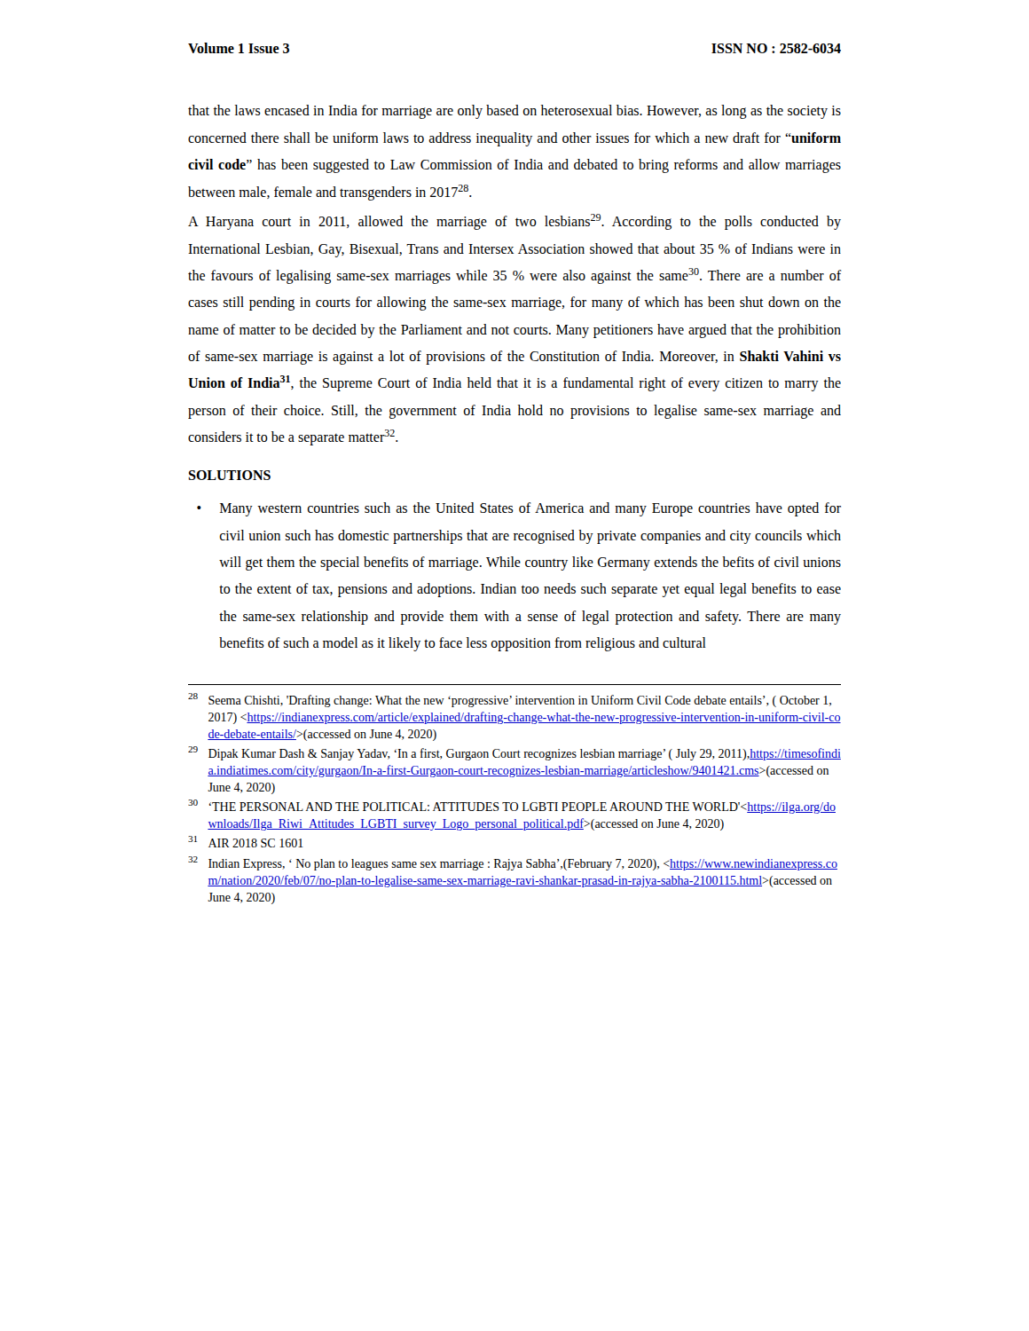Volume 1 Issue 3
ISSN NO : 2582-6034
that the laws encased in India for marriage are only based on heterosexual bias. However, as long as the society is concerned there shall be uniform laws to address inequality and other issues for which a new draft for “uniform civil code” has been suggested to Law Commission of India and debated to bring reforms and allow marriages between male, female and transgenders in 201728.
A Haryana court in 2011, allowed the marriage of two lesbians29. According to the polls conducted by International Lesbian, Gay, Bisexual, Trans and Intersex Association showed that about 35 % of Indians were in the favours of legalising same-sex marriages while 35 % were also against the same30. There are a number of cases still pending in courts for allowing the same-sex marriage, for many of which has been shut down on the name of matter to be decided by the Parliament and not courts. Many petitioners have argued that the prohibition of same-sex marriage is against a lot of provisions of the Constitution of India. Moreover, in Shakti Vahini vs Union of India31, the Supreme Court of India held that it is a fundamental right of every citizen to marry the person of their choice. Still, the government of India hold no provisions to legalise same-sex marriage and considers it to be a separate matter32.
SOLUTIONS
Many western countries such as the United States of America and many Europe countries have opted for civil union such has domestic partnerships that are recognised by private companies and city councils which will get them the special benefits of marriage. While country like Germany extends the befits of civil unions to the extent of tax, pensions and adoptions. Indian too needs such separate yet equal legal benefits to ease the same-sex relationship and provide them with a sense of legal protection and safety. There are many benefits of such a model as it likely to face less opposition from religious and cultural
Seema Chishti, 'Drafting change: What the new ‘progressive’ intervention in Uniform Civil Code debate entails’, ( October 1, 2017) <https://indianexpress.com/article/explained/drafting-change-what-the-new-progressive-intervention-in-uniform-civil-code-debate-entails/>(accessed on June 4, 2020)
Dipak Kumar Dash & Sanjay Yadav, ‘In a first, Gurgaon Court recognizes lesbian marriage’ ( July 29, 2011),https://timesofindia.indiatimes.com/city/gurgaon/In-a-first-Gurgaon-court-recognizes-lesbian-marriage/articleshow/9401421.cms>(accessed on June 4, 2020)
‘THE PERSONAL AND THE POLITICAL: ATTITUDES TO LGBTI PEOPLE AROUND THE WORLD'<https://ilga.org/downloads/Ilga_Riwi_Attitudes_LGBTI_survey_Logo_personal_political.pdf>(accessed on June 4, 2020)
AIR 2018 SC 1601
Indian Express, ‘ No plan to leagues same sex marriage : Rajya Sabha’,(February 7, 2020), <https://www.newindianexpress.com/nation/2020/feb/07/no-plan-to-legalise-same-sex-marriage-ravi-shankar-prasad-in-rajya-sabha-2100115.html>(accessed on June 4, 2020)